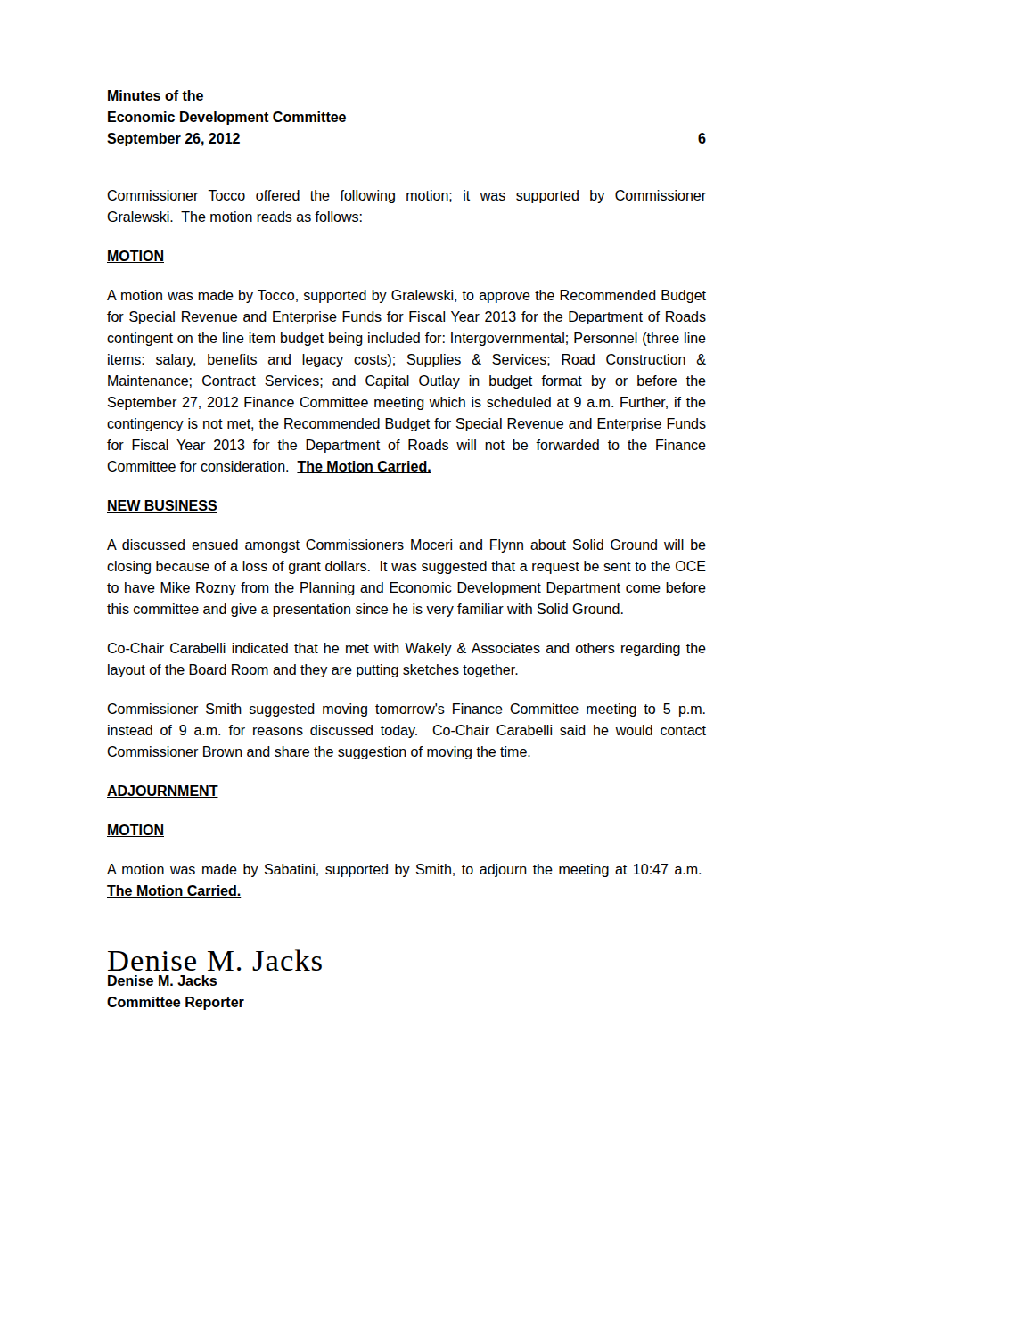Minutes of the
Economic Development Committee
September 26, 2012 6
Commissioner Tocco offered the following motion; it was supported by Commissioner Gralewski. The motion reads as follows:
MOTION
A motion was made by Tocco, supported by Gralewski, to approve the Recommended Budget for Special Revenue and Enterprise Funds for Fiscal Year 2013 for the Department of Roads contingent on the line item budget being included for: Intergovernmental; Personnel (three line items: salary, benefits and legacy costs); Supplies & Services; Road Construction & Maintenance; Contract Services; and Capital Outlay in budget format by or before the September 27, 2012 Finance Committee meeting which is scheduled at 9 a.m. Further, if the contingency is not met, the Recommended Budget for Special Revenue and Enterprise Funds for Fiscal Year 2013 for the Department of Roads will not be forwarded to the Finance Committee for consideration. The Motion Carried.
NEW BUSINESS
A discussed ensued amongst Commissioners Moceri and Flynn about Solid Ground will be closing because of a loss of grant dollars. It was suggested that a request be sent to the OCE to have Mike Rozny from the Planning and Economic Development Department come before this committee and give a presentation since he is very familiar with Solid Ground.
Co-Chair Carabelli indicated that he met with Wakely & Associates and others regarding the layout of the Board Room and they are putting sketches together.
Commissioner Smith suggested moving tomorrow's Finance Committee meeting to 5 p.m. instead of 9 a.m. for reasons discussed today. Co-Chair Carabelli said he would contact Commissioner Brown and share the suggestion of moving the time.
ADJOURNMENT
MOTION
A motion was made by Sabatini, supported by Smith, to adjourn the meeting at 10:47 a.m. The Motion Carried.
Denise M. Jacks
Denise M. Jacks
Committee Reporter